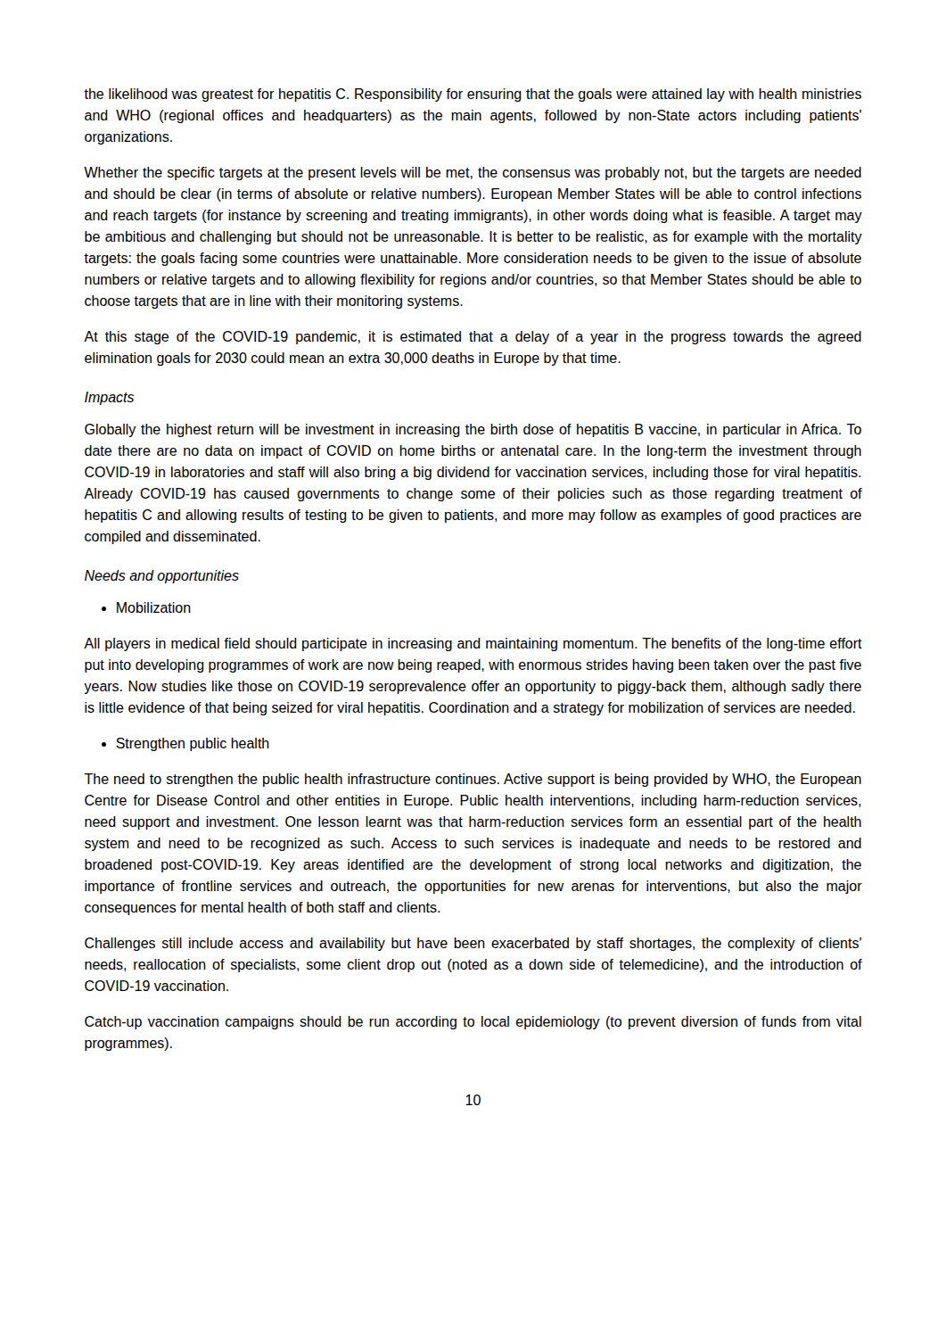the likelihood was greatest for hepatitis C. Responsibility for ensuring that the goals were attained lay with health ministries and WHO (regional offices and headquarters) as the main agents, followed by non-State actors including patients' organizations.
Whether the specific targets at the present levels will be met, the consensus was probably not, but the targets are needed and should be clear (in terms of absolute or relative numbers). European Member States will be able to control infections and reach targets (for instance by screening and treating immigrants), in other words doing what is feasible. A target may be ambitious and challenging but should not be unreasonable. It is better to be realistic, as for example with the mortality targets: the goals facing some countries were unattainable. More consideration needs to be given to the issue of absolute numbers or relative targets and to allowing flexibility for regions and/or countries, so that Member States should be able to choose targets that are in line with their monitoring systems.
At this stage of the COVID-19 pandemic, it is estimated that a delay of a year in the progress towards the agreed elimination goals for 2030 could mean an extra 30,000 deaths in Europe by that time.
Impacts
Globally the highest return will be investment in increasing the birth dose of hepatitis B vaccine, in particular in Africa. To date there are no data on impact of COVID on home births or antenatal care. In the long-term the investment through COVID-19 in laboratories and staff will also bring a big dividend for vaccination services, including those for viral hepatitis. Already COVID-19 has caused governments to change some of their policies such as those regarding treatment of hepatitis C and allowing results of testing to be given to patients, and more may follow as examples of good practices are compiled and disseminated.
Needs and opportunities
Mobilization
All players in medical field should participate in increasing and maintaining momentum. The benefits of the long-time effort put into developing programmes of work are now being reaped, with enormous strides having been taken over the past five years. Now studies like those on COVID-19 seroprevalence offer an opportunity to piggy-back them, although sadly there is little evidence of that being seized for viral hepatitis. Coordination and a strategy for mobilization of services are needed.
Strengthen public health
The need to strengthen the public health infrastructure continues. Active support is being provided by WHO, the European Centre for Disease Control and other entities in Europe. Public health interventions, including harm-reduction services, need support and investment. One lesson learnt was that harm-reduction services form an essential part of the health system and need to be recognized as such. Access to such services is inadequate and needs to be restored and broadened post-COVID-19. Key areas identified are the development of strong local networks and digitization, the importance of frontline services and outreach, the opportunities for new arenas for interventions, but also the major consequences for mental health of both staff and clients.
Challenges still include access and availability but have been exacerbated by staff shortages, the complexity of clients' needs, reallocation of specialists, some client drop out (noted as a down side of telemedicine), and the introduction of COVID-19 vaccination.
Catch-up vaccination campaigns should be run according to local epidemiology (to prevent diversion of funds from vital programmes).
10